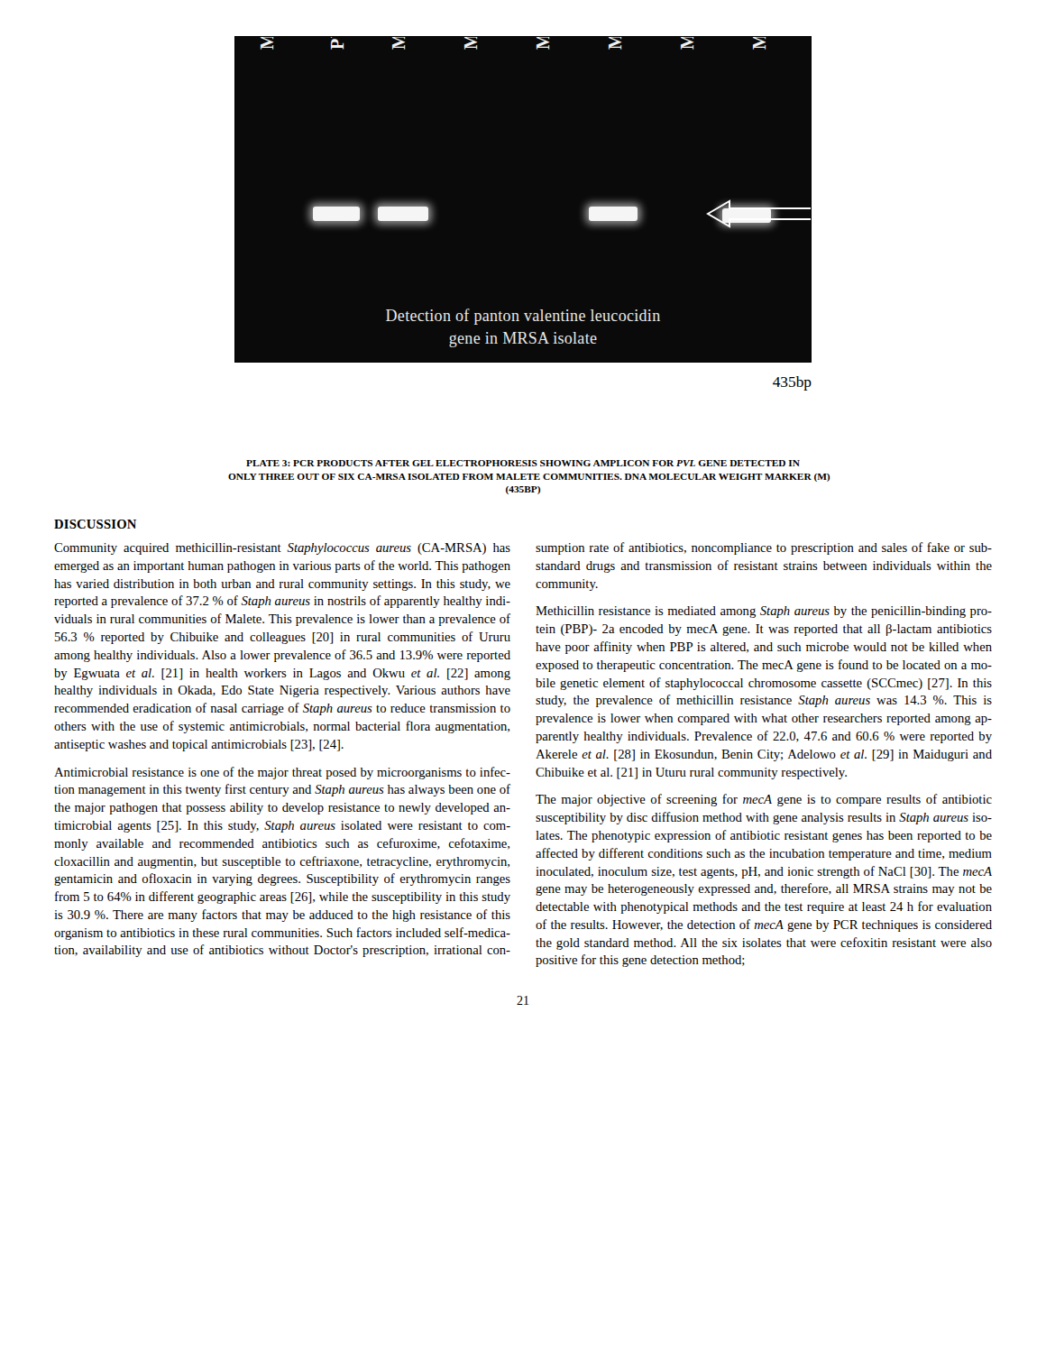Marker ladder PVL positive control MRSA isolate 1 MRSA isolate 2 MRSA isolate 3 MRSA isolate 4 MRSA isolate 5 MRSA isolate 6
Detection of panton valentine leucocidin
gene in MRSA isolate
435bp
Plate 3: PCR products after gel electrophoresis showing amplicon for PVL gene detected in only three out of six CA-MRSA isolated from Malete communities. DNA molecular weight marker (M) (435bp)
Discussion
Community acquired methicillin-resistant Staphylococcus aureus (CA-MRSA) has emerged as an important human pathogen in various parts of the world. This pathogen has varied distribution in both urban and rural community settings. In this study, we reported a prevalence of 37.2 % of Staph aureus in nostrils of apparently healthy individuals in rural communities of Malete. This prevalence is lower than a prevalence of 56.3 % reported by Chibuike and colleagues [20] in rural communities of Ururu among healthy individuals. Also a lower prevalence of 36.5 and 13.9% were reported by Egwuata et al. [21] in health workers in Lagos and Okwu et al. [22] among healthy individuals in Okada, Edo State Nigeria respectively. Various authors have recommended eradication of nasal carriage of Staph aureus to reduce transmission to others with the use of systemic antimicrobials, normal bacterial flora augmentation, antiseptic washes and topical antimicrobials [23], [24].
Antimicrobial resistance is one of the major threat posed by microorganisms to infection management in this twenty first century and Staph aureus has always been one of the major pathogen that possess ability to develop resistance to newly developed antimicrobial agents [25]. In this study, Staph aureus isolated were resistant to commonly available and recommended antibiotics such as cefuroxime, cefotaxime, cloxacillin and augmentin, but susceptible to ceftriaxone, tetracycline, erythromycin, gentamicin and ofloxacin in varying degrees. Susceptibility of erythromycin ranges from 5 to 64% in different geographic areas [26], while the susceptibility in this study is 30.9 %. There are many factors that may be adduced to the high resistance of this organism to antibiotics in these rural communities. Such factors included self-medication, availability and use of antibiotics without Doctor's prescription, irrational consumption rate of antibiotics, noncompliance to prescription and sales of fake or substandard drugs and transmission of resistant strains between individuals within the community.
Methicillin resistance is mediated among Staph aureus by the penicillin-binding protein (PBP)- 2a encoded by mecA gene. It was reported that all β-lactam antibiotics have poor affinity when PBP is altered, and such microbe would not be killed when exposed to therapeutic concentration. The mecA gene is found to be located on a mobile genetic element of staphylococcal chromosome cassette (SCCmec) [27]. In this study, the prevalence of methicillin resistance Staph aureus was 14.3 %. This is prevalence is lower when compared with what other researchers reported among apparently healthy individuals. Prevalence of 22.0, 47.6 and 60.6 % were reported by Akerele et al. [28] in Ekosundun, Benin City; Adelowo et al. [29] in Maiduguri and Chibuike et al. [21] in Uturu rural community respectively.
The major objective of screening for mecA gene is to compare results of antibiotic susceptibility by disc diffusion method with gene analysis results in Staph aureus isolates. The phenotypic expression of antibiotic resistant genes has been reported to be affected by different conditions such as the incubation temperature and time, medium inoculated, inoculum size, test agents, pH, and ionic strength of NaCl [30]. The mecA gene may be heterogeneously expressed and, therefore, all MRSA strains may not be detectable with phenotypical methods and the test require at least 24 h for evaluation of the results. However, the detection of mecA gene by PCR techniques is considered the gold standard method. All the six isolates that were cefoxitin resistant were also positive for this gene detection method;
21